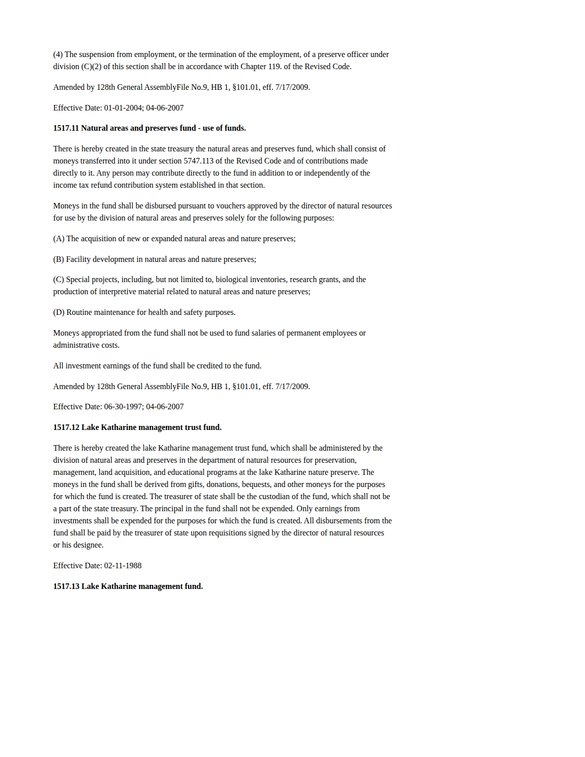(4) The suspension from employment, or the termination of the employment, of a preserve officer under division (C)(2) of this section shall be in accordance with Chapter 119. of the Revised Code.
Amended by 128th General AssemblyFile No.9, HB 1, §101.01, eff. 7/17/2009.
Effective Date: 01-01-2004; 04-06-2007
1517.11 Natural areas and preserves fund - use of funds.
There is hereby created in the state treasury the natural areas and preserves fund, which shall consist of moneys transferred into it under section 5747.113 of the Revised Code and of contributions made directly to it. Any person may contribute directly to the fund in addition to or independently of the income tax refund contribution system established in that section.
Moneys in the fund shall be disbursed pursuant to vouchers approved by the director of natural resources for use by the division of natural areas and preserves solely for the following purposes:
(A) The acquisition of new or expanded natural areas and nature preserves;
(B) Facility development in natural areas and nature preserves;
(C) Special projects, including, but not limited to, biological inventories, research grants, and the production of interpretive material related to natural areas and nature preserves;
(D) Routine maintenance for health and safety purposes.
Moneys appropriated from the fund shall not be used to fund salaries of permanent employees or administrative costs.
All investment earnings of the fund shall be credited to the fund.
Amended by 128th General AssemblyFile No.9, HB 1, §101.01, eff. 7/17/2009.
Effective Date: 06-30-1997; 04-06-2007
1517.12 Lake Katharine management trust fund.
There is hereby created the lake Katharine management trust fund, which shall be administered by the division of natural areas and preserves in the department of natural resources for preservation, management, land acquisition, and educational programs at the lake Katharine nature preserve. The moneys in the fund shall be derived from gifts, donations, bequests, and other moneys for the purposes for which the fund is created. The treasurer of state shall be the custodian of the fund, which shall not be a part of the state treasury. The principal in the fund shall not be expended. Only earnings from investments shall be expended for the purposes for which the fund is created. All disbursements from the fund shall be paid by the treasurer of state upon requisitions signed by the director of natural resources or his designee.
Effective Date: 02-11-1988
1517.13 Lake Katharine management fund.